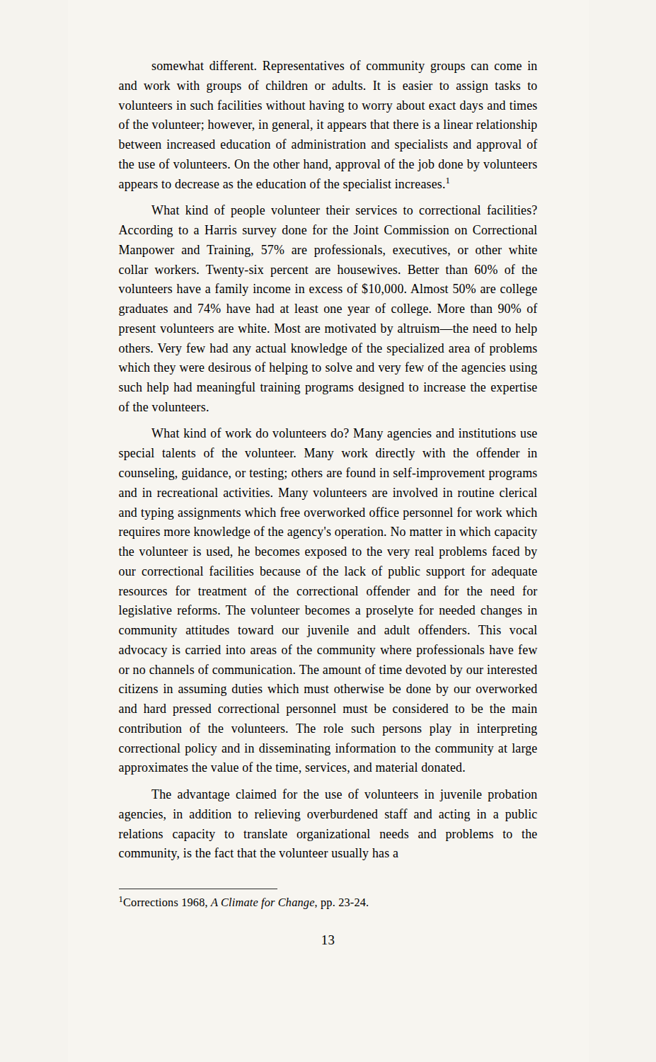somewhat different. Representatives of community groups can come in and work with groups of children or adults. It is easier to assign tasks to volunteers in such facilities without having to worry about exact days and times of the volunteer; however, in general, it appears that there is a linear relationship between increased education of administration and specialists and approval of the use of volunteers. On the other hand, approval of the job done by volunteers appears to decrease as the education of the specialist increases.1
What kind of people volunteer their services to correctional facilities? According to a Harris survey done for the Joint Commission on Correctional Manpower and Training, 57% are professionals, executives, or other white collar workers. Twenty-six percent are housewives. Better than 60% of the volunteers have a family income in excess of $10,000. Almost 50% are college graduates and 74% have had at least one year of college. More than 90% of present volunteers are white. Most are motivated by altruism—the need to help others. Very few had any actual knowledge of the specialized area of problems which they were desirous of helping to solve and very few of the agencies using such help had meaningful training programs designed to increase the expertise of the volunteers.
What kind of work do volunteers do? Many agencies and institutions use special talents of the volunteer. Many work directly with the offender in counseling, guidance, or testing; others are found in self-improvement programs and in recreational activities. Many volunteers are involved in routine clerical and typing assignments which free overworked office personnel for work which requires more knowledge of the agency's operation. No matter in which capacity the volunteer is used, he becomes exposed to the very real problems faced by our correctional facilities because of the lack of public support for adequate resources for treatment of the correctional offender and for the need for legislative reforms. The volunteer becomes a proselyte for needed changes in community attitudes toward our juvenile and adult offenders. This vocal advocacy is carried into areas of the community where professionals have few or no channels of communication. The amount of time devoted by our interested citizens in assuming duties which must otherwise be done by our overworked and hard pressed correctional personnel must be considered to be the main contribution of the volunteers. The role such persons play in interpreting correctional policy and in disseminating information to the community at large approximates the value of the time, services, and material donated.
The advantage claimed for the use of volunteers in juvenile probation agencies, in addition to relieving overburdened staff and acting in a public relations capacity to translate organizational needs and problems to the community, is the fact that the volunteer usually has a
1Corrections 1968, A Climate for Change, pp. 23-24.
13